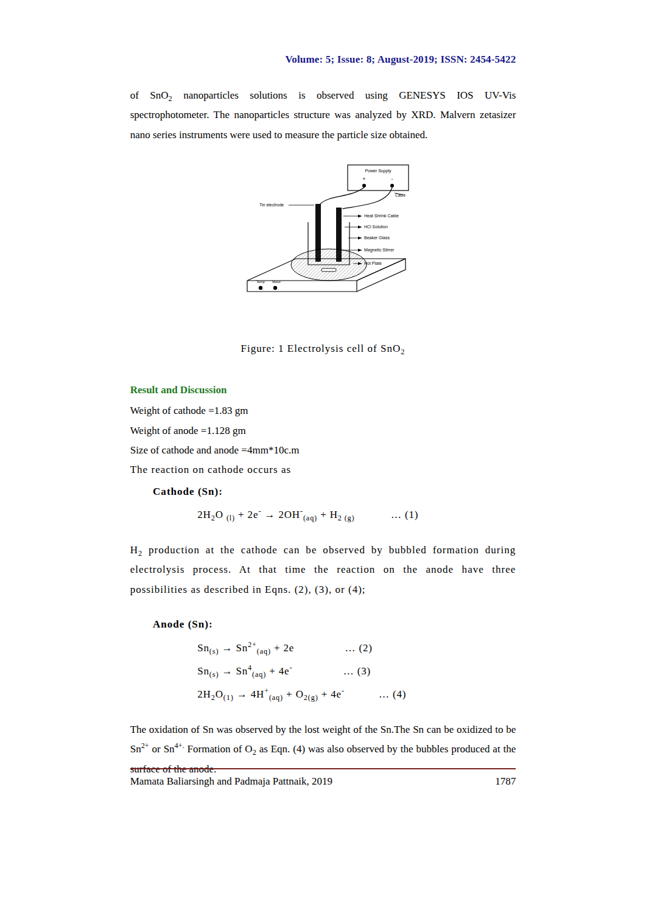Volume: 5; Issue: 8; August-2019; ISSN: 2454-5422
of SnO2 nanoparticles solutions is observed using GENESYS IOS UV-Vis spectrophotometer. The nanoparticles structure was analyzed by XRD. Malvern zetasizer nano series instruments were used to measure the particle size obtained.
Power Supply + - Cable Tin electrode Temp Motor Heat Shrink Cable HCl Solution Beaker Glass Magnetic Stirrer Hot Plate
Figure: 1 Electrolysis cell of SnO2
Result and Discussion
Weight of cathode =1.83 gm
Weight of anode =1.128 gm
Size of cathode and anode =4mm*10c.m
The reaction on cathode occurs as
Cathode (Sn):
2H2O (l) + 2e- → 2OH-(aq) + H2 (g) … (1)
H2 production at the cathode can be observed by bubbled formation during electrolysis process. At that time the reaction on the anode have three possibilities as described in Eqns. (2), (3), or (4);
Anode (Sn):
Sn(s) → Sn2+(aq) + 2e … (2)
Sn(s) → Sn4(aq) + 4e- … (3)
2H2O(1) → 4H+(aq) + O2(g) + 4e- … (4)
The oxidation of Sn was observed by the lost weight of the Sn.The Sn can be oxidized to be Sn2+ or Sn4+. Formation of O2 as Eqn. (4) was also observed by the bubbles produced at the surface of the anode.
Mamata Baliarsingh and Padmaja Pattnaik, 2019 1787